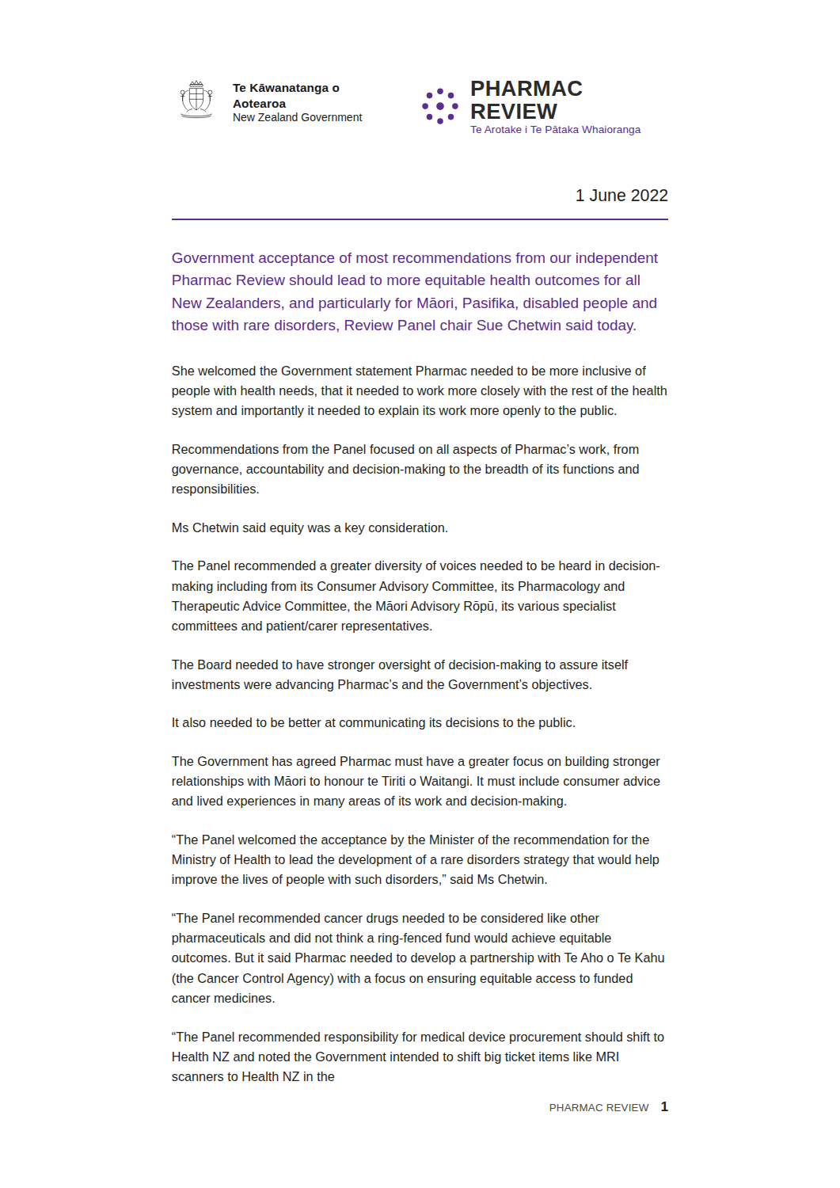Te Kāwanatanga o Aotearoa
New Zealand Government
PHARMAC REVIEW
Te Arotake i Te Pātaka Whaioranga
1 June 2022
Government acceptance of most recommendations from our independent Pharmac Review should lead to more equitable health outcomes for all New Zealanders, and particularly for Māori, Pasifika, disabled people and those with rare disorders, Review Panel chair Sue Chetwin said today.
She welcomed the Government statement Pharmac needed to be more inclusive of people with health needs, that it needed to work more closely with the rest of the health system and importantly it needed to explain its work more openly to the public.
Recommendations from the Panel focused on all aspects of Pharmac’s work, from governance, accountability and decision-making to the breadth of its functions and responsibilities.
Ms Chetwin said equity was a key consideration.
The Panel recommended a greater diversity of voices needed to be heard in decision-making including from its Consumer Advisory Committee, its Pharmacology and Therapeutic Advice Committee, the Māori Advisory Rōpū, its various specialist committees and patient/carer representatives.
The Board needed to have stronger oversight of decision-making to assure itself investments were advancing Pharmac’s and the Government’s objectives.
It also needed to be better at communicating its decisions to the public.
The Government has agreed Pharmac must have a greater focus on building stronger relationships with Māori to honour te Tiriti o Waitangi. It must include consumer advice and lived experiences in many areas of its work and decision-making.
“The Panel welcomed the acceptance by the Minister of the recommendation for the Ministry of Health to lead the development of a rare disorders strategy that would help improve the lives of people with such disorders,” said Ms Chetwin.
“The Panel recommended cancer drugs needed to be considered like other pharmaceuticals and did not think a ring-fenced fund would achieve equitable outcomes. But it said Pharmac needed to develop a partnership with Te Aho o Te Kahu (the Cancer Control Agency) with a focus on ensuring equitable access to funded cancer medicines.
“The Panel recommended responsibility for medical device procurement should shift to Health NZ and noted the Government intended to shift big ticket items like MRI scanners to Health NZ in the
PHARMAC REVIEW 1